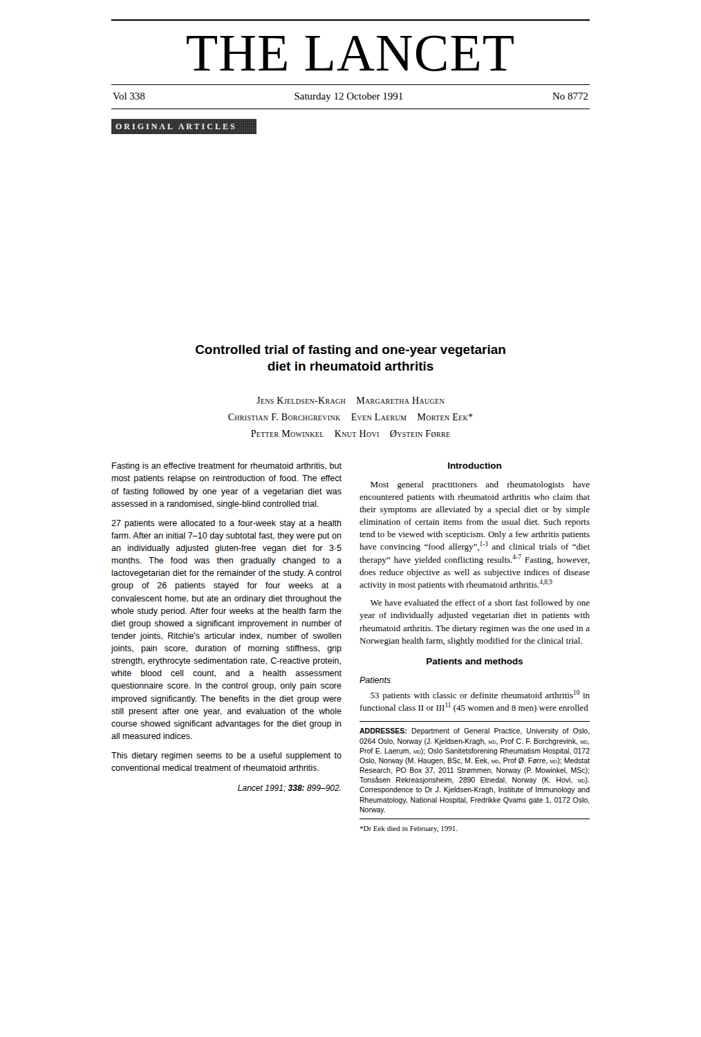THE LANCET
Vol 338
Saturday 12 October 1991
No 8772
ORIGINAL ARTICLES
Controlled trial of fasting and one-year vegetarian
diet in rheumatoid arthritis
Jens Kjeldsen-Kragh Margaretha Haugen Christian F. Borchgrevink Even Laerum Morten Eek* Petter Mowinkel Knut Hovi Øystein Førre
Fasting is an effective treatment for rheumatoid arthritis, but most patients relapse on reintroduction of food. The effect of fasting followed by one year of a vegetarian diet was assessed in a randomised, single-blind controlled trial.
27 patients were allocated to a four-week stay at a health farm. After an initial 7–10 day subtotal fast, they were put on an individually adjusted gluten-free vegan diet for 3·5 months. The food was then gradually changed to a lactovegetarian diet for the remainder of the study. A control group of 26 patients stayed for four weeks at a convalescent home, but ate an ordinary diet throughout the whole study period. After four weeks at the health farm the diet group showed a significant improvement in number of tender joints, Ritchie's articular index, number of swollen joints, pain score, duration of morning stiffness, grip strength, erythrocyte sedimentation rate, C-reactive protein, white blood cell count, and a health assessment questionnaire score. In the control group, only pain score improved significantly. The benefits in the diet group were still present after one year, and evaluation of the whole course showed significant advantages for the diet group in all measured indices.
This dietary regimen seems to be a useful supplement to conventional medical treatment of rheumatoid arthritis.
Lancet 1991; 338: 899–902.
Introduction
Most general practitioners and rheumatologists have encountered patients with rheumatoid arthritis who claim that their symptoms are alleviated by a special diet or by simple elimination of certain items from the usual diet. Such reports tend to be viewed with scepticism. Only a few arthritis patients have convincing “food allergy”,1-3 and clinical trials of “diet therapy” have yielded conflicting results.4-7 Fasting, however, does reduce objective as well as subjective indices of disease activity in most patients with rheumatoid arthritis.4,8,9
We have evaluated the effect of a short fast followed by one year of individually adjusted vegetarian diet in patients with rheumatoid arthritis. The dietary regimen was the one used in a Norwegian health farm, slightly modified for the clinical trial.
Patients and methods
Patients
53 patients with classic or definite rheumatoid arthritis10 in functional class II or III11 (45 women and 8 men) were enrolled
ADDRESSES: Department of General Practice, University of Oslo, 0264 Oslo, Norway (J. Kjeldsen-Kragh, md, Prof C. F. Borchgrevink, md, Prof E. Laerum, md); Oslo Sanitetsforening Rheumatism Hospital, 0172 Oslo, Norway (M. Haugen, BSc, M. Eek, md, Prof Ø. Førre, md); Medstat Research, PO Box 37, 2011 Strømmen, Norway (P. Mowinkel, MSc); Tonsåsen Rekreasjonsheim, 2890 Etnedal, Norway (K. Hovi, md). Correspondence to Dr J. Kjeldsen-Kragh, Institute of Immunology and Rheumatology, National Hospital, Fredrikke Qvams gate 1, 0172 Oslo, Norway.
*Dr Eek died in February, 1991.